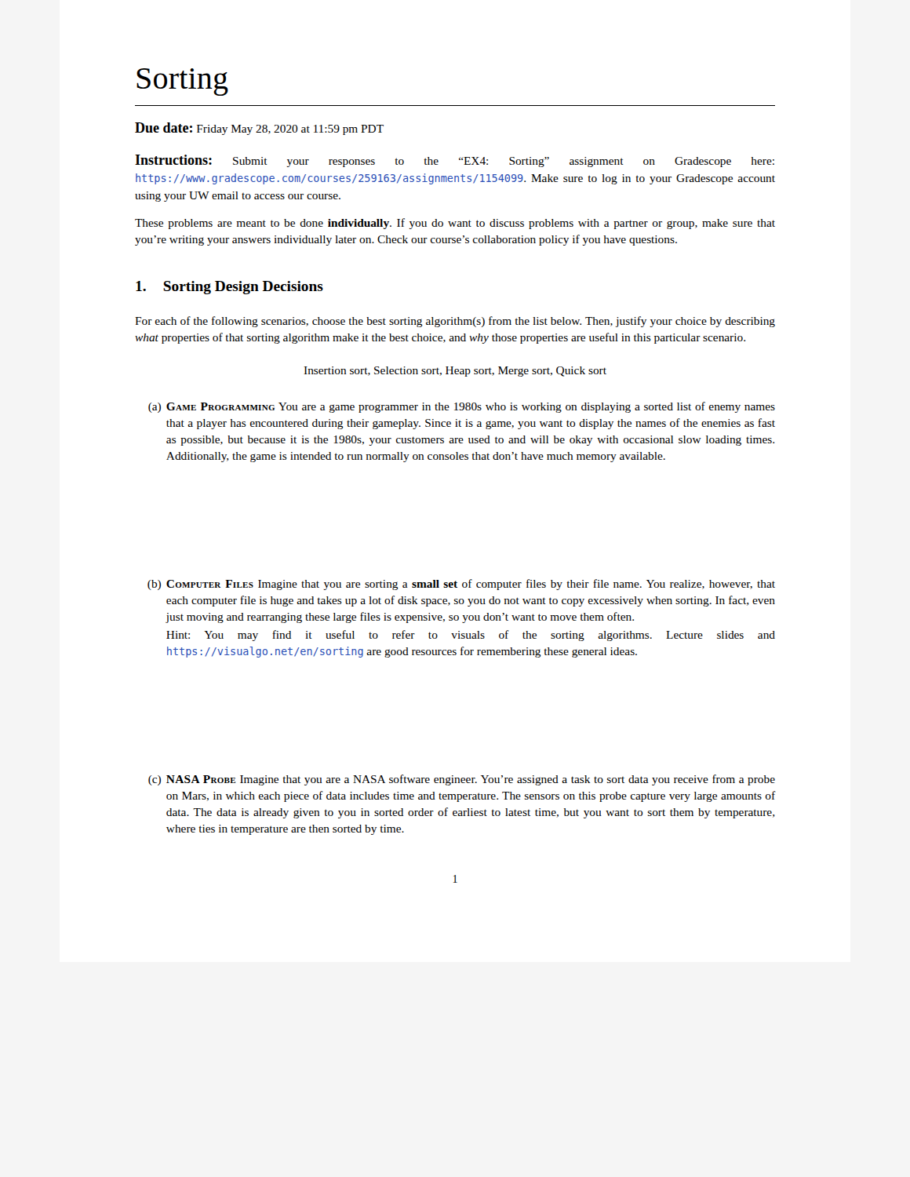Sorting
Due date: Friday May 28, 2020 at 11:59 pm PDT
Instructions: Submit your responses to the “EX4: Sorting” assignment on Gradescope here: https://www.gradescope.com/courses/259163/assignments/1154099. Make sure to log in to your Gradescope account using your UW email to access our course.
These problems are meant to be done individually. If you do want to discuss problems with a partner or group, make sure that you’re writing your answers individually later on. Check our course’s collaboration policy if you have questions.
1. Sorting Design Decisions
For each of the following scenarios, choose the best sorting algorithm(s) from the list below. Then, justify your choice by describing what properties of that sorting algorithm make it the best choice, and why those properties are useful in this particular scenario.
Insertion sort, Selection sort, Heap sort, Merge sort, Quick sort
(a) Game Programming You are a game programmer in the 1980s who is working on displaying a sorted list of enemy names that a player has encountered during their gameplay. Since it is a game, you want to display the names of the enemies as fast as possible, but because it is the 1980s, your customers are used to and will be okay with occasional slow loading times. Additionally, the game is intended to run normally on consoles that don’t have much memory available.
(b) Computer Files Imagine that you are sorting a small set of computer files by their file name. You realize, however, that each computer file is huge and takes up a lot of disk space, so you do not want to copy excessively when sorting. In fact, even just moving and rearranging these large files is expensive, so you don’t want to move them often. Hint: You may find it useful to refer to visuals of the sorting algorithms. Lecture slides and https://visualgo.net/en/sorting are good resources for remembering these general ideas.
(c) NASA Probe Imagine that you are a NASA software engineer. You’re assigned a task to sort data you receive from a probe on Mars, in which each piece of data includes time and temperature. The sensors on this probe capture very large amounts of data. The data is already given to you in sorted order of earliest to latest time, but you want to sort them by temperature, where ties in temperature are then sorted by time.
1